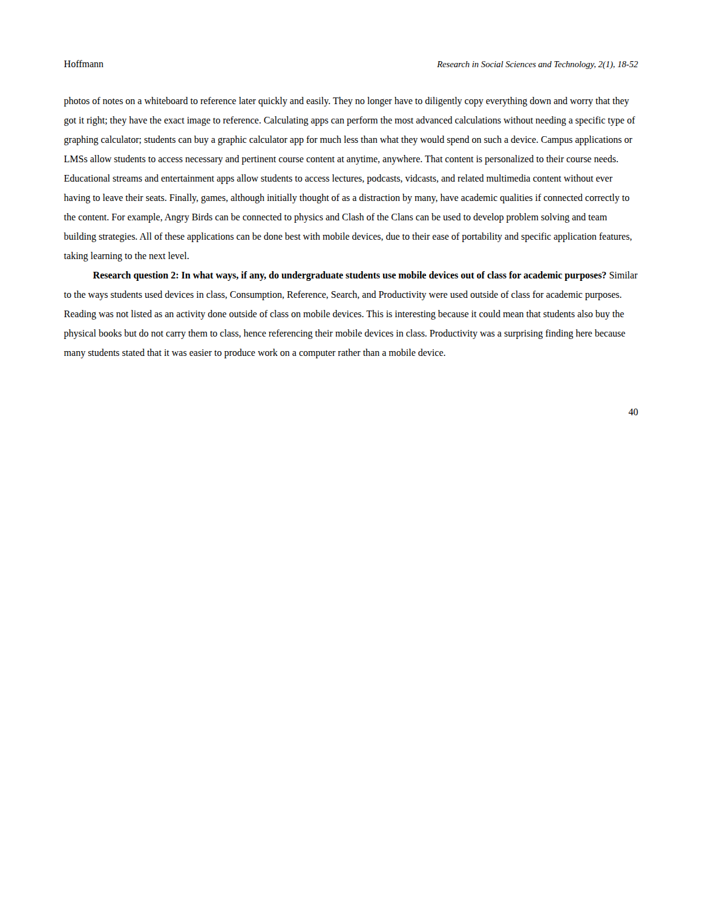Hoffmann
Research in Social Sciences and Technology, 2(1), 18-52
photos of notes on a whiteboard to reference later quickly and easily. They no longer have to diligently copy everything down and worry that they got it right; they have the exact image to reference. Calculating apps can perform the most advanced calculations without needing a specific type of graphing calculator; students can buy a graphic calculator app for much less than what they would spend on such a device. Campus applications or LMSs allow students to access necessary and pertinent course content at anytime, anywhere. That content is personalized to their course needs. Educational streams and entertainment apps allow students to access lectures, podcasts, vidcasts, and related multimedia content without ever having to leave their seats. Finally, games, although initially thought of as a distraction by many, have academic qualities if connected correctly to the content. For example, Angry Birds can be connected to physics and Clash of the Clans can be used to develop problem solving and team building strategies. All of these applications can be done best with mobile devices, due to their ease of portability and specific application features, taking learning to the next level.
Research question 2: In what ways, if any, do undergraduate students use mobile devices out of class for academic purposes? Similar to the ways students used devices in class, Consumption, Reference, Search, and Productivity were used outside of class for academic purposes. Reading was not listed as an activity done outside of class on mobile devices. This is interesting because it could mean that students also buy the physical books but do not carry them to class, hence referencing their mobile devices in class. Productivity was a surprising finding here because many students stated that it was easier to produce work on a computer rather than a mobile device.
40